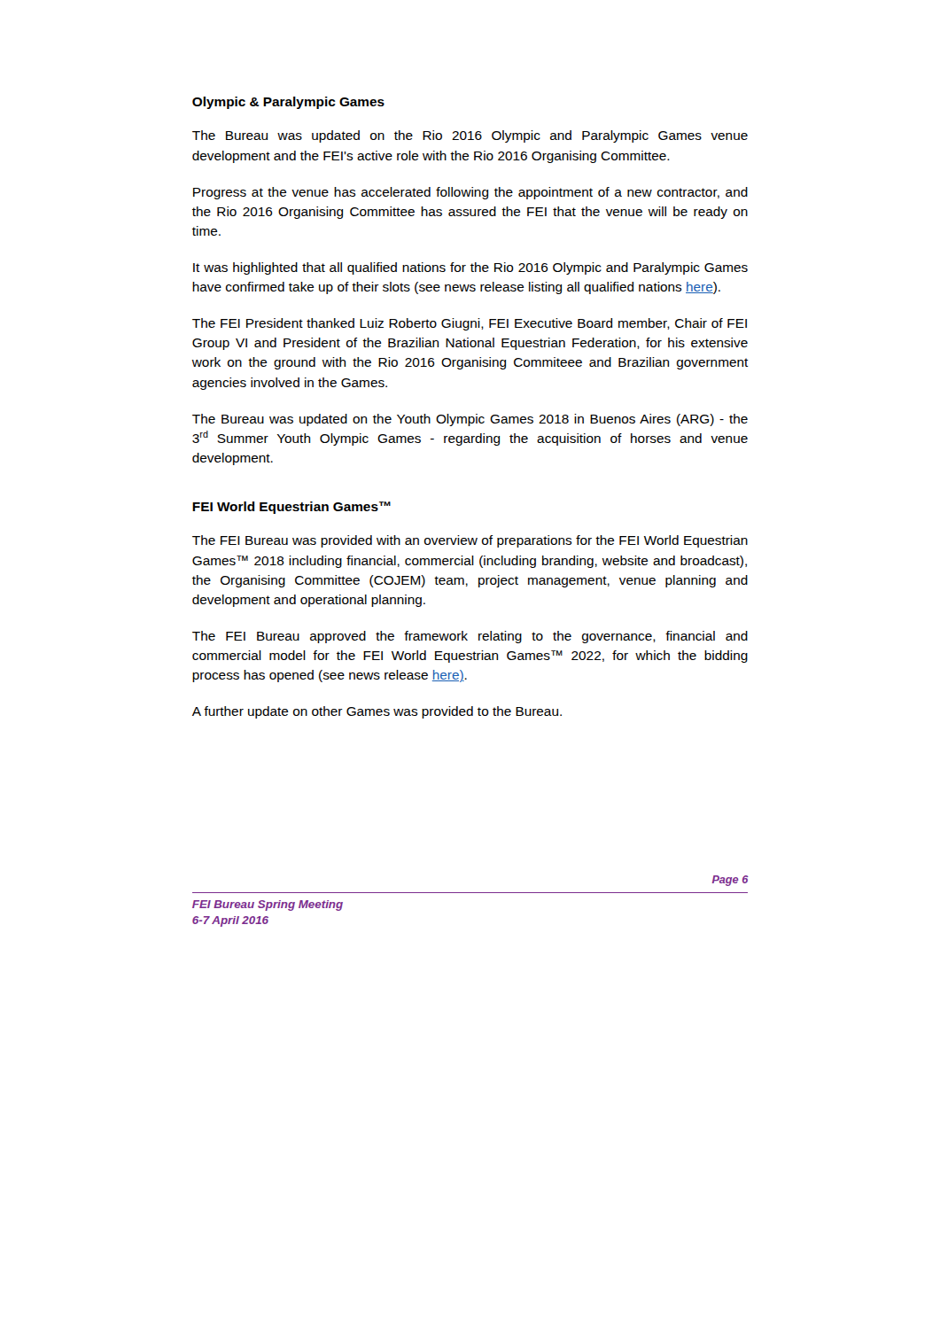Olympic & Paralympic Games
The Bureau was updated on the Rio 2016 Olympic and Paralympic Games venue development and the FEI's active role with the Rio 2016 Organising Committee.
Progress at the venue has accelerated following the appointment of a new contractor, and the Rio 2016 Organising Committee has assured the FEI that the venue will be ready on time.
It was highlighted that all qualified nations for the Rio 2016 Olympic and Paralympic Games have confirmed take up of their slots (see news release listing all qualified nations here).
The FEI President thanked Luiz Roberto Giugni, FEI Executive Board member, Chair of FEI Group VI and President of the Brazilian National Equestrian Federation, for his extensive work on the ground with the Rio 2016 Organising Commiteee and Brazilian government agencies involved in the Games.
The Bureau was updated on the Youth Olympic Games 2018 in Buenos Aires (ARG) - the 3rd Summer Youth Olympic Games - regarding the acquisition of horses and venue development.
FEI World Equestrian Games™
The FEI Bureau was provided with an overview of preparations for the FEI World Equestrian Games™ 2018 including financial, commercial (including branding, website and broadcast), the Organising Committee (COJEM) team, project management, venue planning and development and operational planning.
The FEI Bureau approved the framework relating to the governance, financial and commercial model for the FEI World Equestrian Games™ 2022, for which the bidding process has opened (see news release here).
A further update on other Games was provided to the Bureau.
Page 6
FEI Bureau Spring Meeting
6-7 April 2016